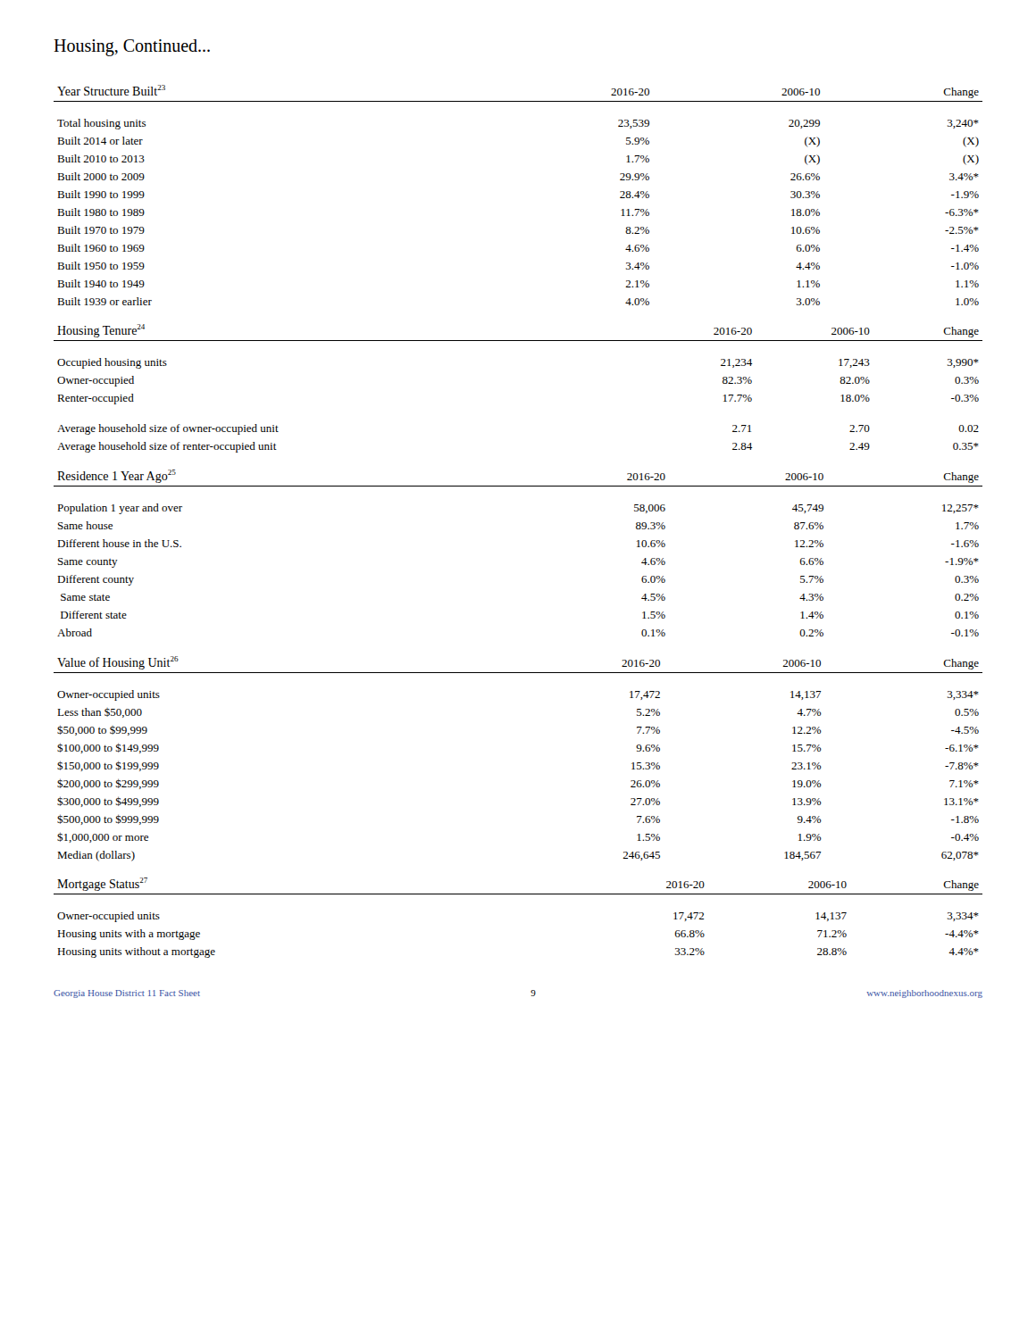Housing, Continued...
| Year Structure Built 23 | 2016-20 | 2006-10 | Change |
| --- | --- | --- | --- |
| Total housing units | 23,539 | 20,299 | 3,240* |
| Built 2014 or later | 5.9% | (X) | (X) |
| Built 2010 to 2013 | 1.7% | (X) | (X) |
| Built 2000 to 2009 | 29.9% | 26.6% | 3.4%* |
| Built 1990 to 1999 | 28.4% | 30.3% | -1.9% |
| Built 1980 to 1989 | 11.7% | 18.0% | -6.3%* |
| Built 1970 to 1979 | 8.2% | 10.6% | -2.5%* |
| Built 1960 to 1969 | 4.6% | 6.0% | -1.4% |
| Built 1950 to 1959 | 3.4% | 4.4% | -1.0% |
| Built 1940 to 1949 | 2.1% | 1.1% | 1.1% |
| Built 1939 or earlier | 4.0% | 3.0% | 1.0% |
| Housing Tenure 24 | 2016-20 | 2006-10 | Change |
| --- | --- | --- | --- |
| Occupied housing units | 21,234 | 17,243 | 3,990* |
| Owner-occupied | 82.3% | 82.0% | 0.3% |
| Renter-occupied | 17.7% | 18.0% | -0.3% |
| Average household size of owner-occupied unit | 2.71 | 2.70 | 0.02 |
| Average household size of renter-occupied unit | 2.84 | 2.49 | 0.35* |
| Residence 1 Year Ago 25 | 2016-20 | 2006-10 | Change |
| --- | --- | --- | --- |
| Population 1 year and over | 58,006 | 45,749 | 12,257* |
| Same house | 89.3% | 87.6% | 1.7% |
| Different house in the U.S. | 10.6% | 12.2% | -1.6% |
| Same county | 4.6% | 6.6% | -1.9%* |
| Different county | 6.0% | 5.7% | 0.3% |
| Same state | 4.5% | 4.3% | 0.2% |
| Different state | 1.5% | 1.4% | 0.1% |
| Abroad | 0.1% | 0.2% | -0.1% |
| Value of Housing Unit 26 | 2016-20 | 2006-10 | Change |
| --- | --- | --- | --- |
| Owner-occupied units | 17,472 | 14,137 | 3,334* |
| Less than $50,000 | 5.2% | 4.7% | 0.5% |
| $50,000 to $99,999 | 7.7% | 12.2% | -4.5% |
| $100,000 to $149,999 | 9.6% | 15.7% | -6.1%* |
| $150,000 to $199,999 | 15.3% | 23.1% | -7.8%* |
| $200,000 to $299,999 | 26.0% | 19.0% | 7.1%* |
| $300,000 to $499,999 | 27.0% | 13.9% | 13.1%* |
| $500,000 to $999,999 | 7.6% | 9.4% | -1.8% |
| $1,000,000 or more | 1.5% | 1.9% | -0.4% |
| Median (dollars) | 246,645 | 184,567 | 62,078* |
| Mortgage Status 27 | 2016-20 | 2006-10 | Change |
| --- | --- | --- | --- |
| Owner-occupied units | 17,472 | 14,137 | 3,334* |
| Housing units with a mortgage | 66.8% | 71.2% | -4.4%* |
| Housing units without a mortgage | 33.2% | 28.8% | 4.4%* |
Georgia House District 11 Fact Sheet
9
www.neighborhoodnexus.org